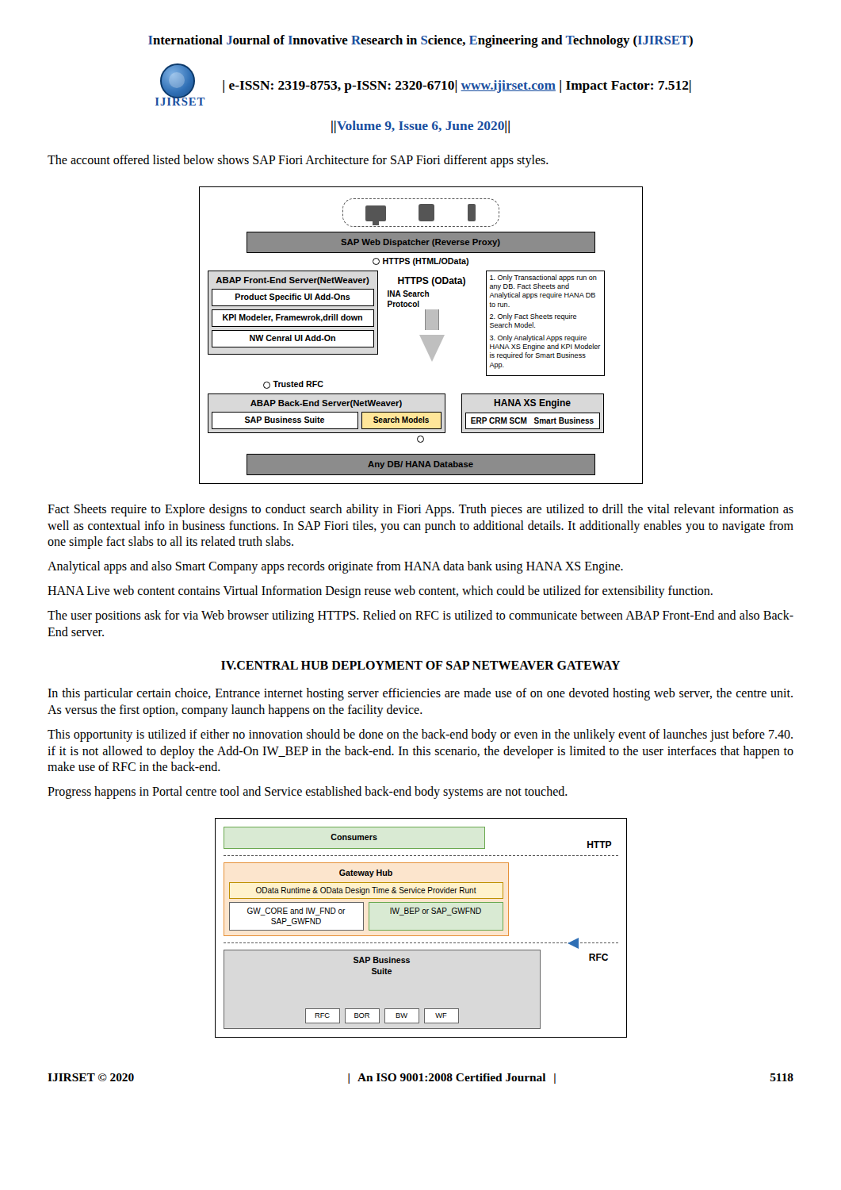International Journal of Innovative Research in Science, Engineering and Technology (IJIRSET)
IJIRSET
| e-ISSN: 2319-8753, p-ISSN: 2320-6710| www.ijirset.com | Impact Factor: 7.512|
||Volume 9, Issue 6, June 2020||
The account offered listed below shows SAP Fiori Architecture for SAP Fiori different apps styles.
SAP Web Dispatcher (Reverse Proxy)
HTTPS (HTML/OData)
ABAP Front-End Server(NetWeaver)
Product Specific UI Add-Ons
KPI Modeler, Framewrok,drill down
NW Cenral UI Add-On
HTTPS (OData)
INA Search
Protocol
1. Only Transactional apps run on any DB. Fact Sheets and Analytical apps require HANA DB to run.
2. Only Fact Sheets require Search Model.
3. Only Analytical Apps require HANA XS Engine and KPI Modeler is required for Smart Business App.
Trusted RFC
ABAP Back-End Server(NetWeaver)
SAP Business Suite
Search Models
HANA XS Engine
ERP CRM SCM Smart Business
Any DB/ HANA Database
Fact Sheets require to Explore designs to conduct search ability in Fiori Apps. Truth pieces are utilized to drill the vital relevant information as well as contextual info in business functions. In SAP Fiori tiles, you can punch to additional details. It additionally enables you to navigate from one simple fact slabs to all its related truth slabs.
Analytical apps and also Smart Company apps records originate from HANA data bank using HANA XS Engine.
HANA Live web content contains Virtual Information Design reuse web content, which could be utilized for extensibility function.
The user positions ask for via Web browser utilizing HTTPS. Relied on RFC is utilized to communicate between ABAP Front-End and also Back-End server.
IV.CENTRAL HUB DEPLOYMENT OF SAP NETWEAVER GATEWAY
In this particular certain choice, Entrance internet hosting server efficiencies are made use of on one devoted hosting web server, the centre unit. As versus the first option, company launch happens on the facility device.
This opportunity is utilized if either no innovation should be done on the back-end body or even in the unlikely event of launches just before 7.40. if it is not allowed to deploy the Add-On IW_BEP in the back-end. In this scenario, the developer is limited to the user interfaces that happen to make use of RFC in the back-end.
Progress happens in Portal centre tool and Service established back-end body systems are not touched.
Consumers
HTTP
Gateway Hub
OData Runtime & OData Design Time & Service Provider Runt
GW_CORE and IW_FND or
SAP_GWFND
IW_BEP or SAP_GWFND
RFC
SAP Business
Suite
RFC
BOR
BW
WF
IJIRSET © 2020
| An ISO 9001:2008 Certified Journal |
5118